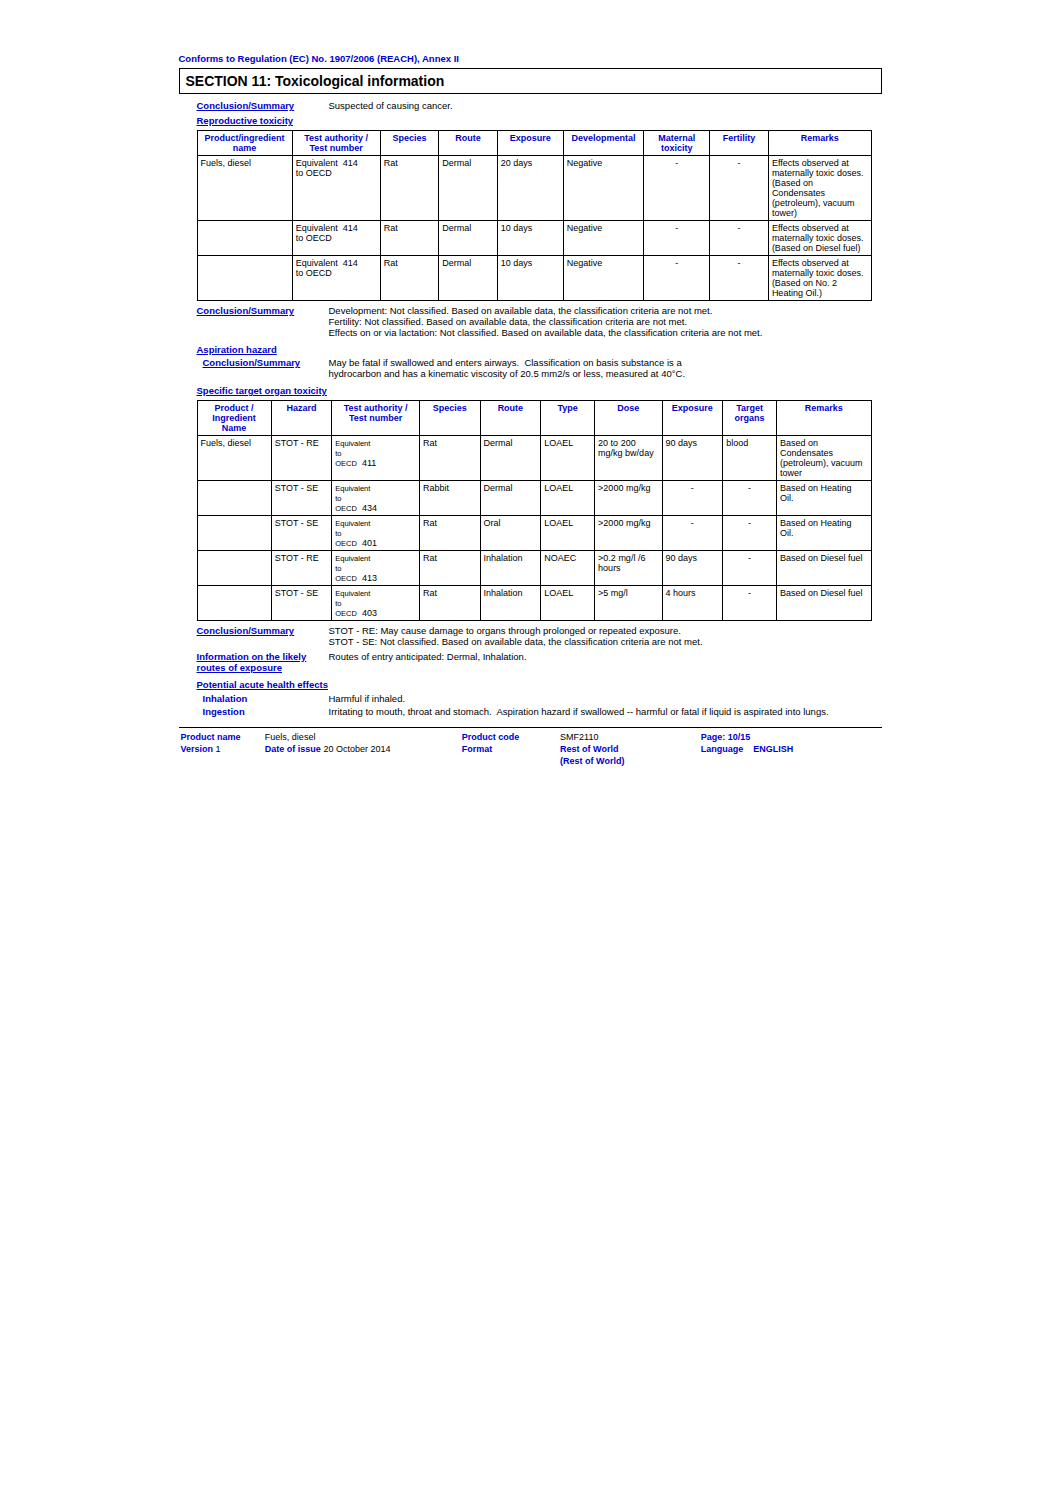Conforms to Regulation (EC) No. 1907/2006 (REACH), Annex II
SECTION 11: Toxicological information
Conclusion/Summary
Suspected of causing cancer.
Reproductive toxicity
| Product/ingredient name | Test authority / Test number | Species | Route | Exposure | Developmental | Maternal toxicity | Fertility | Remarks |
| --- | --- | --- | --- | --- | --- | --- | --- | --- |
| Fuels, diesel | Equivalent 414 to OECD | Rat | Dermal | 20 days | Negative | - | - | Effects observed at maternally toxic doses. (Based on Condensates (petroleum), vacuum tower) |
| | Equivalent 414 to OECD | Rat | Dermal | 10 days | Negative | - | - | Effects observed at maternally toxic doses. (Based on Diesel fuel) |
| | Equivalent 414 to OECD | Rat | Dermal | 10 days | Negative | - | - | Effects observed at maternally toxic doses. (Based on No. 2 Heating Oil.) |
Conclusion/Summary
Development: Not classified. Based on available data, the classification criteria are not met.
Fertility: Not classified. Based on available data, the classification criteria are not met.
Effects on or via lactation: Not classified. Based on available data, the classification criteria are not met.
Aspiration hazard
Conclusion/Summary
May be fatal if swallowed and enters airways. Classification on basis substance is a
hydrocarbon and has a kinematic viscosity of 20.5 mm2/s or less, measured at 40°C.
Specific target organ toxicity
| Product / Ingredient Name | Hazard | Test authority / Test number | Species | Route | Type | Dose | Exposure | Target organs | Remarks |
| --- | --- | --- | --- | --- | --- | --- | --- | --- | --- |
| Fuels, diesel | STOT - RE | Equivalent to OECD 411 | Rat | Dermal | LOAEL | 20 to 200 mg/kg bw/day | 90 days | blood | Based on Condensates (petroleum), vacuum tower |
| | STOT - SE | Equivalent to OECD 434 | Rabbit | Dermal | LOAEL | >2000 mg/kg | - | - | Based on Heating Oil. |
| | STOT - SE | Equivalent to OECD 401 | Rat | Oral | LOAEL | >2000 mg/kg | - | - | Based on Heating Oil. |
| | STOT - RE | Equivalent to OECD 413 | Rat | Inhalation | NOAEC | >0.2 mg/l /6 hours | 90 days | - | Based on Diesel fuel |
| | STOT - SE | Equivalent to OECD 403 | Rat | Inhalation | LOAEL | >5 mg/l | 4 hours | - | Based on Diesel fuel |
Conclusion/Summary
STOT - RE: May cause damage to organs through prolonged or repeated exposure.
STOT - SE: Not classified. Based on available data, the classification criteria are not met.
Information on the likely
routes of exposure
Routes of entry anticipated: Dermal, Inhalation.
Potential acute health effects
Inhalation
Harmful if inhaled.
Ingestion
Irritating to mouth, throat and stomach. Aspiration hazard if swallowed -- harmful or fatal if liquid is aspirated into lungs.
| Product name | Fuels, diesel | Product code | SMF2110 | Page: 10/15 |
| Version 1 | Date of issue 20 October 2014 | Format | Rest of World | Language ENGLISH |
| | | | (Rest of World) | |